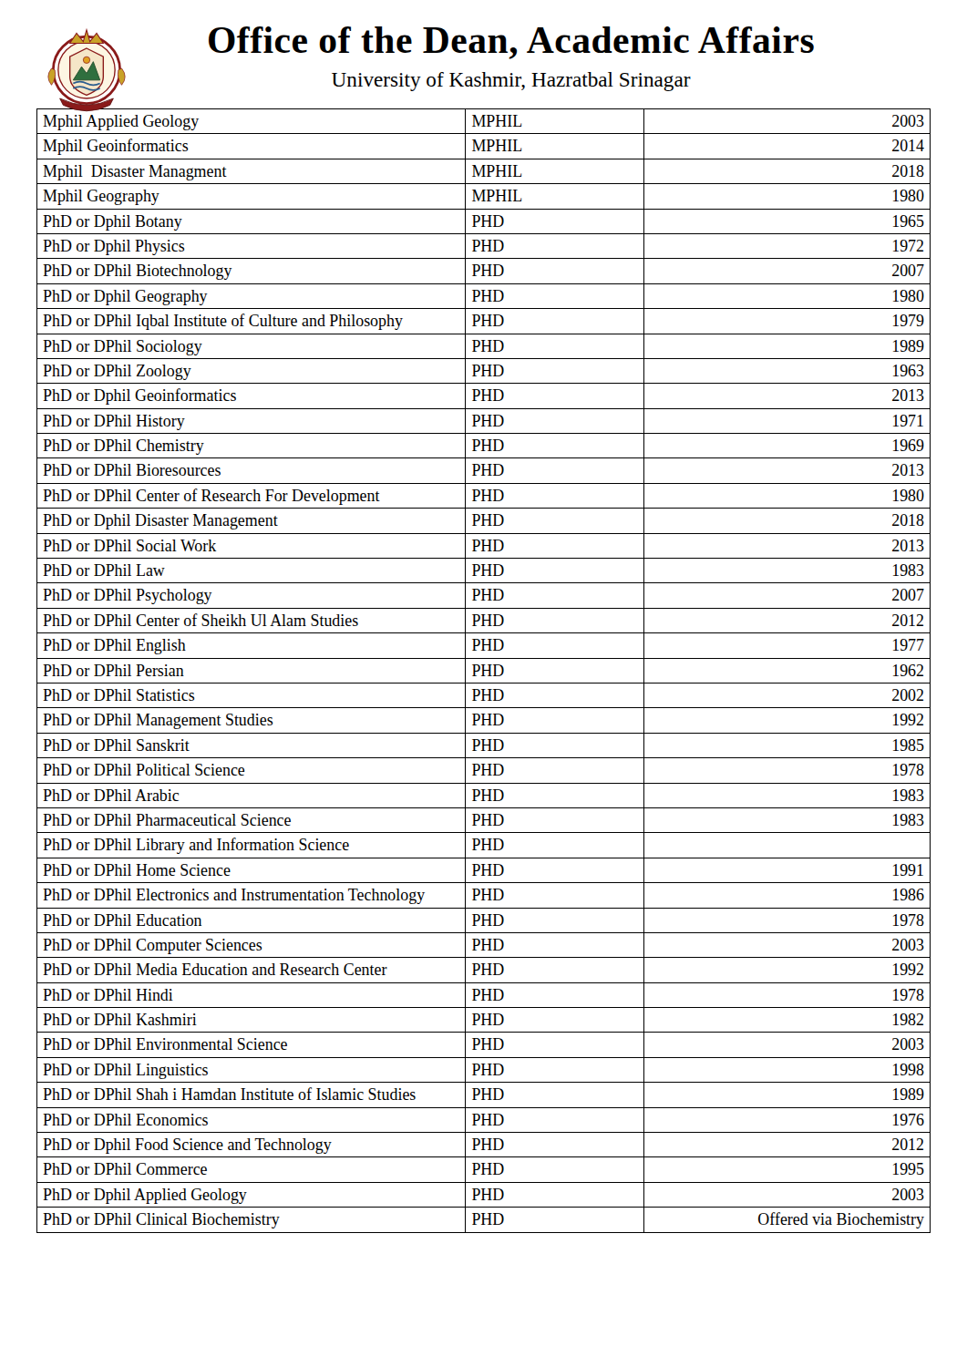Office of the Dean, Academic Affairs
University of Kashmir, Hazratbal Srinagar
| Mphil Applied Geology | MPHIL | 2003 |
| Mphil Geoinformatics | MPHIL | 2014 |
| Mphil Disaster Managment | MPHIL | 2018 |
| Mphil Geography | MPHIL | 1980 |
| PhD or Dphil Botany | PHD | 1965 |
| PhD or Dphil Physics | PHD | 1972 |
| PhD or DPhil Biotechnology | PHD | 2007 |
| PhD or Dphil Geography | PHD | 1980 |
| PhD or DPhil Iqbal Institute of Culture and Philosophy | PHD | 1979 |
| PhD or DPhil Sociology | PHD | 1989 |
| PhD or DPhil Zoology | PHD | 1963 |
| PhD or Dphil Geoinformatics | PHD | 2013 |
| PhD or DPhil History | PHD | 1971 |
| PhD or DPhil Chemistry | PHD | 1969 |
| PhD or DPhil Bioresources | PHD | 2013 |
| PhD or DPhil Center of Research For Development | PHD | 1980 |
| PhD or Dphil Disaster Management | PHD | 2018 |
| PhD or DPhil Social Work | PHD | 2013 |
| PhD or DPhil Law | PHD | 1983 |
| PhD or DPhil Psychology | PHD | 2007 |
| PhD or DPhil Center of Sheikh Ul Alam Studies | PHD | 2012 |
| PhD or DPhil English | PHD | 1977 |
| PhD or DPhil Persian | PHD | 1962 |
| PhD or DPhil Statistics | PHD | 2002 |
| PhD or DPhil Management Studies | PHD | 1992 |
| PhD or DPhil Sanskrit | PHD | 1985 |
| PhD or DPhil Political Science | PHD | 1978 |
| PhD or DPhil Arabic | PHD | 1983 |
| PhD or DPhil Pharmaceutical Science | PHD | 1983 |
| PhD or DPhil Library and Information Science | PHD | |
| PhD or DPhil Home Science | PHD | 1991 |
| PhD or DPhil Electronics and Instrumentation Technology | PHD | 1986 |
| PhD or DPhil Education | PHD | 1978 |
| PhD or DPhil Computer Sciences | PHD | 2003 |
| PhD or DPhil Media Education and Research Center | PHD | 1992 |
| PhD or DPhil Hindi | PHD | 1978 |
| PhD or DPhil Kashmiri | PHD | 1982 |
| PhD or DPhil Environmental Science | PHD | 2003 |
| PhD or DPhil Linguistics | PHD | 1998 |
| PhD or DPhil Shah i Hamdan Institute of Islamic Studies | PHD | 1989 |
| PhD or DPhil Economics | PHD | 1976 |
| PhD or Dphil Food Science and Technology | PHD | 2012 |
| PhD or DPhil Commerce | PHD | 1995 |
| PhD or Dphil Applied Geology | PHD | 2003 |
| PhD or DPhil Clinical Biochemistry | PHD | Offered via Biochemistry |